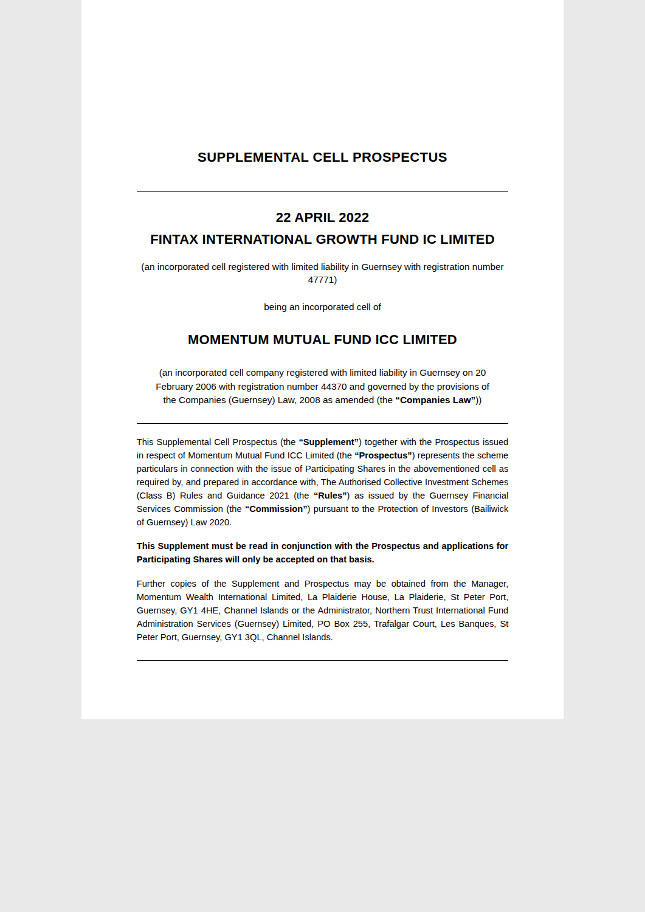SUPPLEMENTAL CELL PROSPECTUS
22 APRIL 2022
FINTAX INTERNATIONAL GROWTH FUND IC LIMITED
(an incorporated cell registered with limited liability in Guernsey with registration number 47771)
being an incorporated cell of
MOMENTUM MUTUAL FUND ICC LIMITED
(an incorporated cell company registered with limited liability in Guernsey on 20 February 2006 with registration number 44370 and governed by the provisions of the Companies (Guernsey) Law, 2008 as amended (the “Companies Law”))
This Supplemental Cell Prospectus (the “Supplement”) together with the Prospectus issued in respect of Momentum Mutual Fund ICC Limited (the “Prospectus”) represents the scheme particulars in connection with the issue of Participating Shares in the abovementioned cell as required by, and prepared in accordance with, The Authorised Collective Investment Schemes (Class B) Rules and Guidance 2021 (the “Rules”) as issued by the Guernsey Financial Services Commission (the “Commission”) pursuant to the Protection of Investors (Bailiwick of Guernsey) Law 2020.
This Supplement must be read in conjunction with the Prospectus and applications for Participating Shares will only be accepted on that basis.
Further copies of the Supplement and Prospectus may be obtained from the Manager, Momentum Wealth International Limited, La Plaiderie House, La Plaiderie, St Peter Port, Guernsey, GY1 4HE, Channel Islands or the Administrator, Northern Trust International Fund Administration Services (Guernsey) Limited, PO Box 255, Trafalgar Court, Les Banques, St Peter Port, Guernsey, GY1 3QL, Channel Islands.